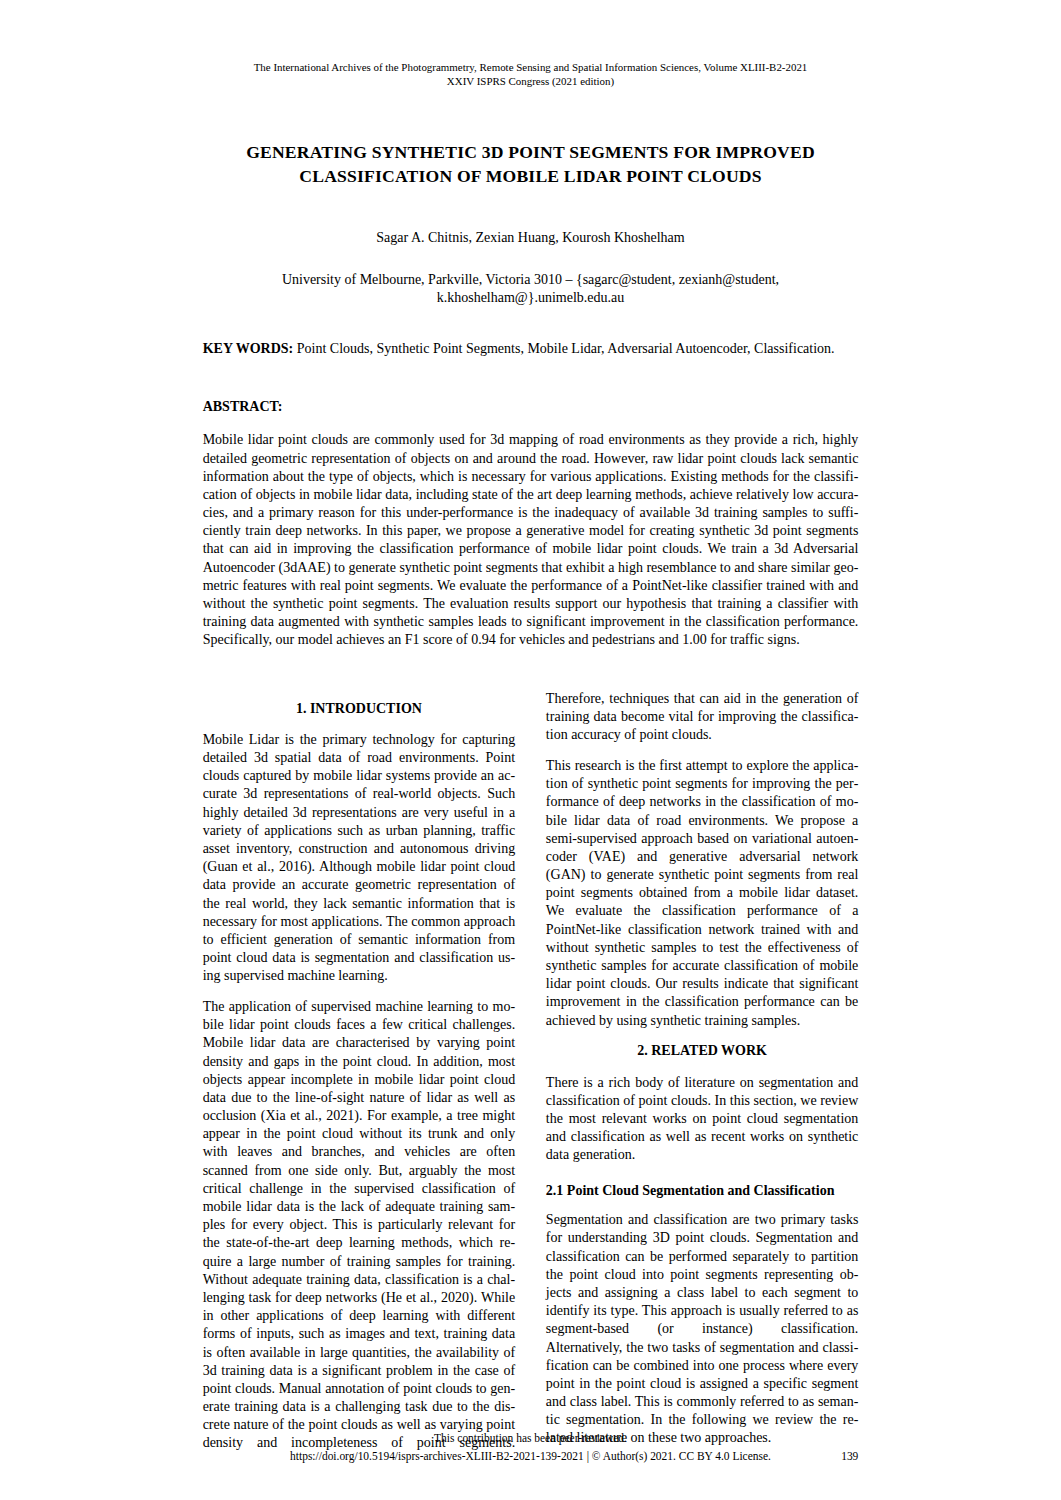The International Archives of the Photogrammetry, Remote Sensing and Spatial Information Sciences, Volume XLIII-B2-2021
XXIV ISPRS Congress (2021 edition)
Generating Synthetic 3D Point Segments for Improved
Classification of Mobile Lidar Point Clouds
Sagar A. Chitnis, Zexian Huang, Kourosh Khoshelham
University of Melbourne, Parkville, Victoria 3010 – {sagarc@student, zexianh@student, k.khoshelham@}.unimelb.edu.au
KEY WORDS: Point Clouds, Synthetic Point Segments, Mobile Lidar, Adversarial Autoencoder, Classification.
ABSTRACT:
Mobile lidar point clouds are commonly used for 3d mapping of road environments as they provide a rich, highly detailed geometric representation of objects on and around the road. However, raw lidar point clouds lack semantic information about the type of objects, which is necessary for various applications. Existing methods for the classification of objects in mobile lidar data, including state of the art deep learning methods, achieve relatively low accuracies, and a primary reason for this under-performance is the inadequacy of available 3d training samples to sufficiently train deep networks. In this paper, we propose a generative model for creating synthetic 3d point segments that can aid in improving the classification performance of mobile lidar point clouds. We train a 3d Adversarial Autoencoder (3dAAE) to generate synthetic point segments that exhibit a high resemblance to and share similar geometric features with real point segments. We evaluate the performance of a PointNet-like classifier trained with and without the synthetic point segments. The evaluation results support our hypothesis that training a classifier with training data augmented with synthetic samples leads to significant improvement in the classification performance. Specifically, our model achieves an F1 score of 0.94 for vehicles and pedestrians and 1.00 for traffic signs.
1. Introduction
Mobile Lidar is the primary technology for capturing detailed 3d spatial data of road environments. Point clouds captured by mobile lidar systems provide an accurate 3d representations of real-world objects. Such highly detailed 3d representations are very useful in a variety of applications such as urban planning, traffic asset inventory, construction and autonomous driving (Guan et al., 2016). Although mobile lidar point cloud data provide an accurate geometric representation of the real world, they lack semantic information that is necessary for most applications. The common approach to efficient generation of semantic information from point cloud data is segmentation and classification using supervised machine learning.
The application of supervised machine learning to mobile lidar point clouds faces a few critical challenges. Mobile lidar data are characterised by varying point density and gaps in the point cloud. In addition, most objects appear incomplete in mobile lidar point cloud data due to the line-of-sight nature of lidar as well as occlusion (Xia et al., 2021). For example, a tree might appear in the point cloud without its trunk and only with leaves and branches, and vehicles are often scanned from one side only. But, arguably the most critical challenge in the supervised classification of mobile lidar data is the lack of adequate training samples for every object. This is particularly relevant for the state-of-the-art deep learning methods, which require a large number of training samples for training. Without adequate training data, classification is a challenging task for deep networks (He et al., 2020). While in other applications of deep learning with different forms of inputs, such as images and text, training data is often available in large quantities, the availability of 3d training data is a significant problem in the case of point clouds. Manual annotation of point clouds to generate training data is a challenging task due to the discrete nature of the point clouds as well as varying point density and incompleteness of point segments. Therefore, techniques that can aid in the generation of training data become vital for improving the classification accuracy of point clouds.
This research is the first attempt to explore the application of synthetic point segments for improving the performance of deep networks in the classification of mobile lidar data of road environments. We propose a semi-supervised approach based on variational autoencoder (VAE) and generative adversarial network (GAN) to generate synthetic point segments from real point segments obtained from a mobile lidar dataset. We evaluate the classification performance of a PointNet-like classification network trained with and without synthetic samples to test the effectiveness of synthetic samples for accurate classification of mobile lidar point clouds. Our results indicate that significant improvement in the classification performance can be achieved by using synthetic training samples.
2. Related Work
There is a rich body of literature on segmentation and classification of point clouds. In this section, we review the most relevant works on point cloud segmentation and classification as well as recent works on synthetic data generation.
2.1 Point Cloud Segmentation and Classification
Segmentation and classification are two primary tasks for understanding 3D point clouds. Segmentation and classification can be performed separately to partition the point cloud into point segments representing objects and assigning a class label to each segment to identify its type. This approach is usually referred to as segment-based (or instance) classification. Alternatively, the two tasks of segmentation and classification can be combined into one process where every point in the point cloud is assigned a specific segment and class label. This is commonly referred to as semantic segmentation. In the following we review the related literature on these two approaches.
This contribution has been peer-reviewed.
https://doi.org/10.5194/isprs-archives-XLIII-B2-2021-139-2021 | © Author(s) 2021. CC BY 4.0 License.
139